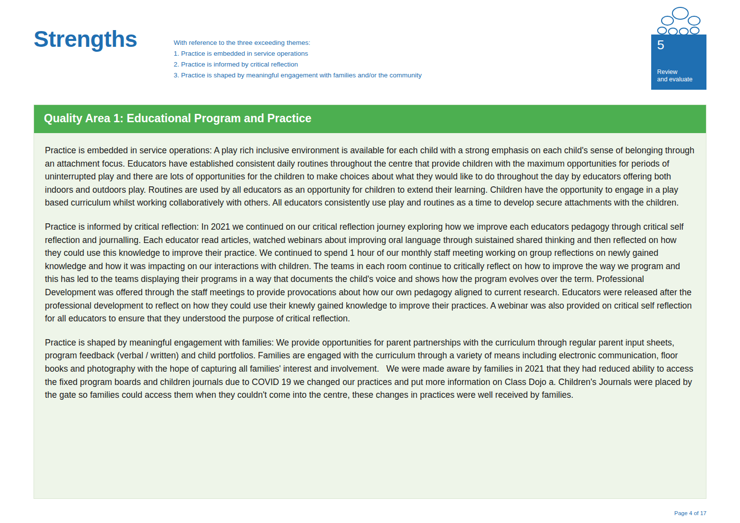Strengths
With reference to the three exceeding themes:
1. Practice is embedded in service operations
2. Practice is informed by critical reflection
3. Practice is shaped by meaningful engagement with families and/or the community
5
Review
and evaluate
Quality Area 1: Educational Program and Practice
Practice is embedded in service operations: A play rich inclusive environment is available for each child with a strong emphasis on each child's sense of belonging through an attachment focus. Educators have established consistent daily routines throughout the centre that provide children with the maximum opportunities for periods of uninterrupted play and there are lots of opportunities for the children to make choices about what they would like to do throughout the day by educators offering both indoors and outdoors play. Routines are used by all educators as an opportunity for children to extend their learning. Children have the opportunity to engage in a play based curriculum whilst working collaboratively with others. All educators consistently use play and routines as a time to develop secure attachments with the children.
Practice is informed by critical reflection: In 2021 we continued on our critical reflection journey exploring how we improve each educators pedagogy through critical self reflection and journalling. Each educator read articles, watched webinars about improving oral language through suistained shared thinking and then reflected on how they could use this knowledge to improve their practice. We continued to spend 1 hour of our monthly staff meeting working on group reflections on newly gained knowledge and how it was impacting on our interactions with children. The teams in each room continue to critically reflect on how to improve the way we program and this has led to the teams displaying their programs in a way that documents the child's voice and shows how the program evolves over the term. Professional Development was offered through the staff meetings to provide provocations about how our own pedagogy aligned to current research. Educators were released after the professional development to reflect on how they could use their knewly gained knowledge to improve their practices. A webinar was also provided on critical self reflection for all educators to ensure that they understood the purpose of critical reflection.
Practice is shaped by meaningful engagement with families: We provide opportunities for parent partnerships with the curriculum through regular parent input sheets, program feedback (verbal / written) and child portfolios. Families are engaged with the curriculum through a variety of means including electronic communication, floor books and photography with the hope of capturing all families' interest and involvement. We were made aware by families in 2021 that they had reduced ability to access the fixed program boards and children journals due to COVID 19 we changed our practices and put more information on Class Dojo a. Children's Journals were placed by the gate so families could access them when they couldn't come into the centre, these changes in practices were well received by families.
Page 4 of 17